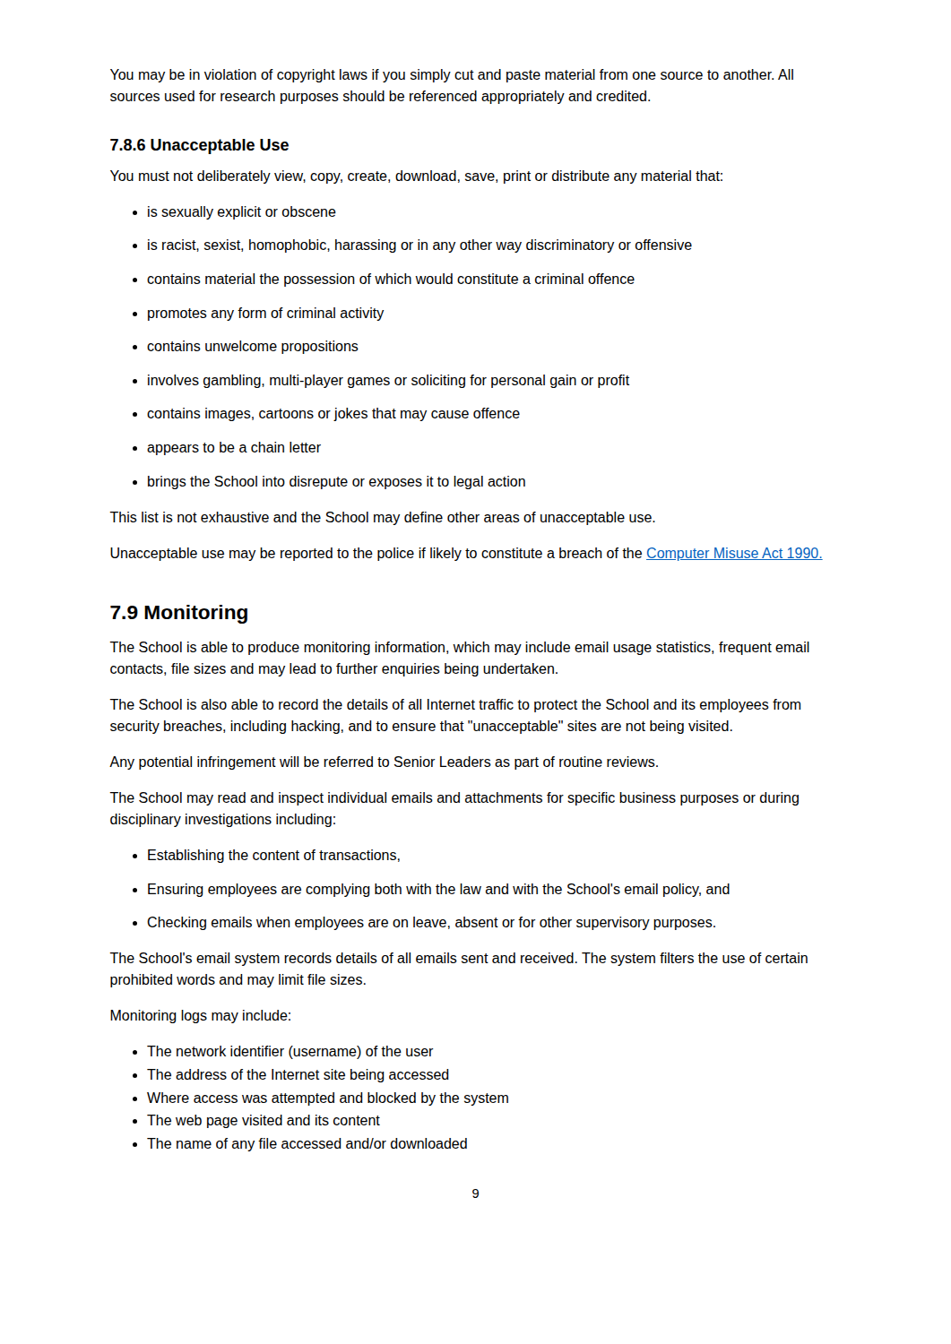You may be in violation of copyright laws if you simply cut and paste material from one source to another. All sources used for research purposes should be referenced appropriately and credited.
7.8.6 Unacceptable Use
You must not deliberately view, copy, create, download, save, print or distribute any material that:
is sexually explicit or obscene
is racist, sexist, homophobic, harassing or in any other way discriminatory or offensive
contains material the possession of which would constitute a criminal offence
promotes any form of criminal activity
contains unwelcome propositions
involves gambling, multi-player games or soliciting for personal gain or profit
contains images, cartoons or jokes that may cause offence
appears to be a chain letter
brings the School into disrepute or exposes it to legal action
This list is not exhaustive and the School may define other areas of unacceptable use.
Unacceptable use may be reported to the police if likely to constitute a breach of the Computer Misuse Act 1990.
7.9 Monitoring
The School is able to produce monitoring information, which may include email usage statistics, frequent email contacts, file sizes and may lead to further enquiries being undertaken.
The School is also able to record the details of all Internet traffic to protect the School and its employees from security breaches, including hacking, and to ensure that "unacceptable" sites are not being visited.
Any potential infringement will be referred to Senior Leaders as part of routine reviews.
The School may read and inspect individual emails and attachments for specific business purposes or during disciplinary investigations including:
Establishing the content of transactions,
Ensuring employees are complying both with the law and with the School's email policy, and
Checking emails when employees are on leave, absent or for other supervisory purposes.
The School's email system records details of all emails sent and received. The system filters the use of certain prohibited words and may limit file sizes.
Monitoring logs may include:
The network identifier (username) of the user
The address of the Internet site being accessed
Where access was attempted and blocked by the system
The web page visited and its content
The name of any file accessed and/or downloaded
9